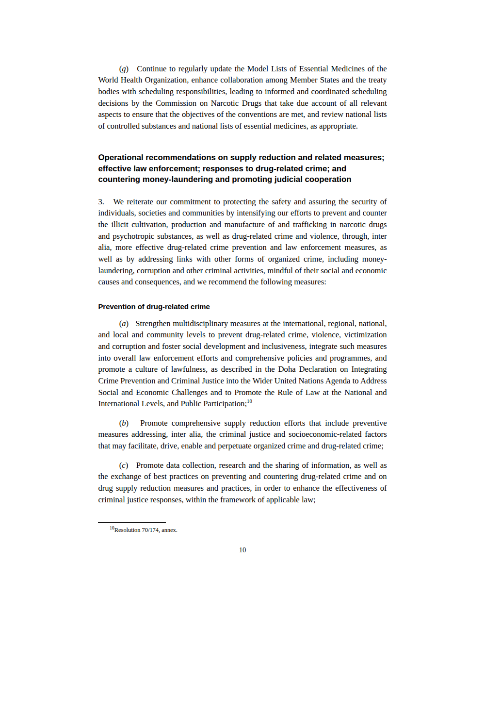(g) Continue to regularly update the Model Lists of Essential Medicines of the World Health Organization, enhance collaboration among Member States and the treaty bodies with scheduling responsibilities, leading to informed and coordinated scheduling decisions by the Commission on Narcotic Drugs that take due account of all relevant aspects to ensure that the objectives of the conventions are met, and review national lists of controlled substances and national lists of essential medicines, as appropriate.
Operational recommendations on supply reduction and related measures;
effective law enforcement; responses to drug-related crime; and
countering money-laundering and promoting judicial cooperation
3. We reiterate our commitment to protecting the safety and assuring the security of individuals, societies and communities by intensifying our efforts to prevent and counter the illicit cultivation, production and manufacture of and trafficking in narcotic drugs and psychotropic substances, as well as drug-related crime and violence, through, inter alia, more effective drug-related crime prevention and law enforcement measures, as well as by addressing links with other forms of organized crime, including money-laundering, corruption and other criminal activities, mindful of their social and economic causes and consequences, and we recommend the following measures:
Prevention of drug-related crime
(a) Strengthen multidisciplinary measures at the international, regional, national, and local and community levels to prevent drug-related crime, violence, victimization and corruption and foster social development and inclusiveness, integrate such measures into overall law enforcement efforts and comprehensive policies and programmes, and promote a culture of lawfulness, as described in the Doha Declaration on Integrating Crime Prevention and Criminal Justice into the Wider United Nations Agenda to Address Social and Economic Challenges and to Promote the Rule of Law at the National and International Levels, and Public Participation;10
(b) Promote comprehensive supply reduction efforts that include preventive measures addressing, inter alia, the criminal justice and socioeconomic-related factors that may facilitate, drive, enable and perpetuate organized crime and drug-related crime;
(c) Promote data collection, research and the sharing of information, as well as the exchange of best practices on preventing and countering drug-related crime and on drug supply reduction measures and practices, in order to enhance the effectiveness of criminal justice responses, within the framework of applicable law;
10Resolution 70/174, annex.
10